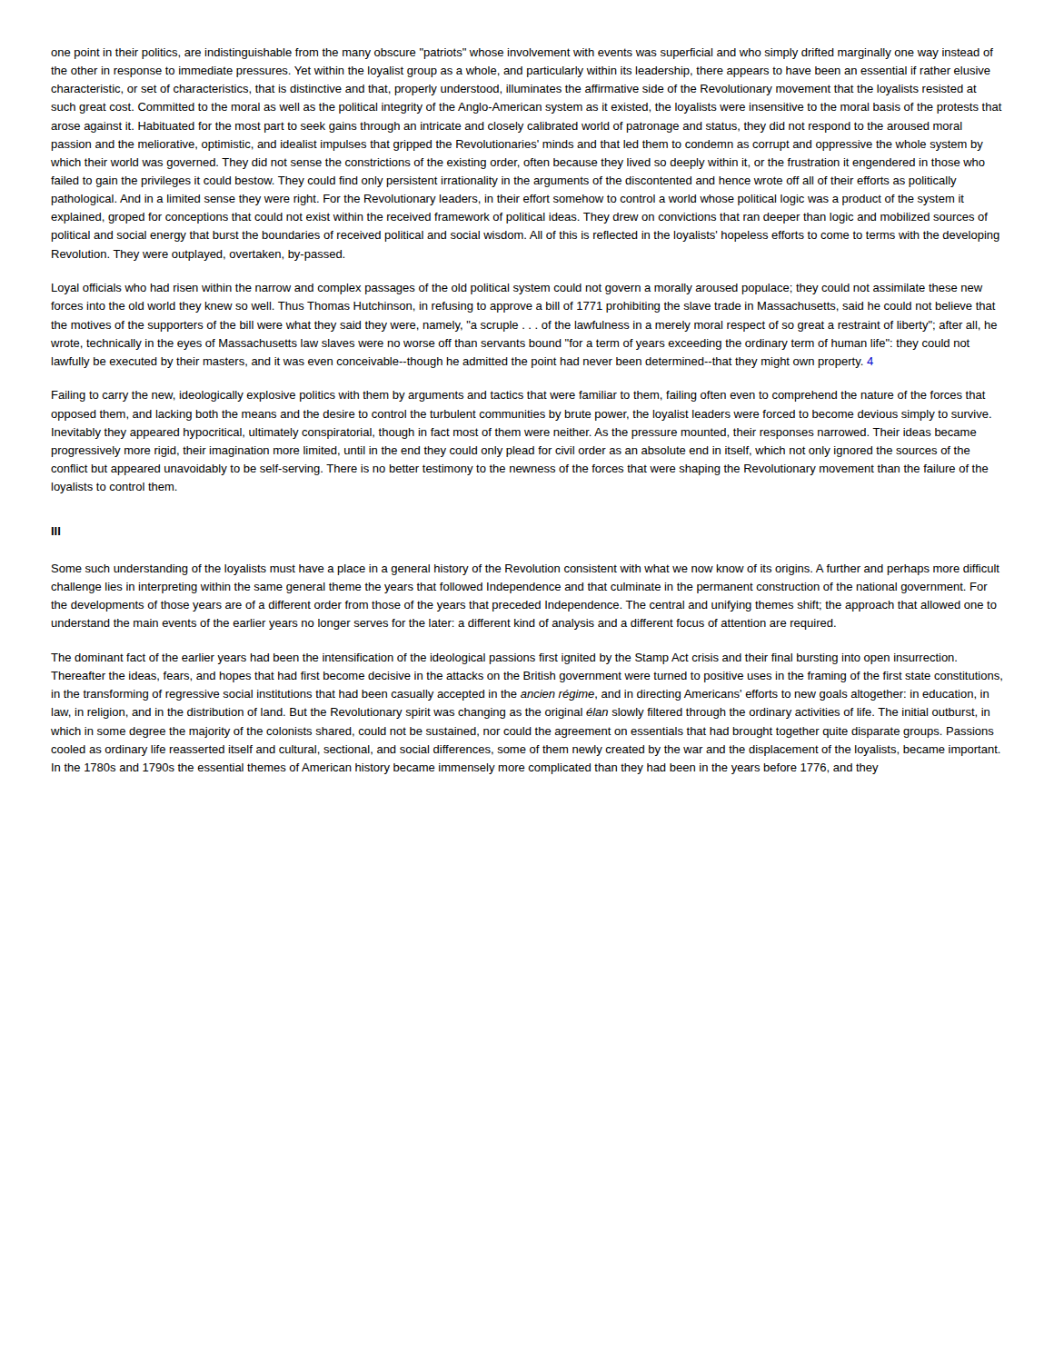one point in their politics, are indistinguishable from the many obscure "patriots" whose involvement with events was superficial and who simply drifted marginally one way instead of the other in response to immediate pressures. Yet within the loyalist group as a whole, and particularly within its leadership, there appears to have been an essential if rather elusive characteristic, or set of characteristics, that is distinctive and that, properly understood, illuminates the affirmative side of the Revolutionary movement that the loyalists resisted at such great cost. Committed to the moral as well as the political integrity of the Anglo-American system as it existed, the loyalists were insensitive to the moral basis of the protests that arose against it. Habituated for the most part to seek gains through an intricate and closely calibrated world of patronage and status, they did not respond to the aroused moral passion and the meliorative, optimistic, and idealist impulses that gripped the Revolutionaries' minds and that led them to condemn as corrupt and oppressive the whole system by which their world was governed. They did not sense the constrictions of the existing order, often because they lived so deeply within it, or the frustration it engendered in those who failed to gain the privileges it could bestow. They could find only persistent irrationality in the arguments of the discontented and hence wrote off all of their efforts as politically pathological. And in a limited sense they were right. For the Revolutionary leaders, in their effort somehow to control a world whose political logic was a product of the system it explained, groped for conceptions that could not exist within the received framework of political ideas. They drew on convictions that ran deeper than logic and mobilized sources of political and social energy that burst the boundaries of received political and social wisdom. All of this is reflected in the loyalists' hopeless efforts to come to terms with the developing Revolution. They were outplayed, overtaken, by-passed.
Loyal officials who had risen within the narrow and complex passages of the old political system could not govern a morally aroused populace; they could not assimilate these new forces into the old world they knew so well. Thus Thomas Hutchinson, in refusing to approve a bill of 1771 prohibiting the slave trade in Massachusetts, said he could not believe that the motives of the supporters of the bill were what they said they were, namely, "a scruple . . . of the lawfulness in a merely moral respect of so great a restraint of liberty"; after all, he wrote, technically in the eyes of Massachusetts law slaves were no worse off than servants bound "for a term of years exceeding the ordinary term of human life": they could not lawfully be executed by their masters, and it was even conceivable--though he admitted the point had never been determined--that they might own property. 4
Failing to carry the new, ideologically explosive politics with them by arguments and tactics that were familiar to them, failing often even to comprehend the nature of the forces that opposed them, and lacking both the means and the desire to control the turbulent communities by brute power, the loyalist leaders were forced to become devious simply to survive. Inevitably they appeared hypocritical, ultimately conspiratorial, though in fact most of them were neither. As the pressure mounted, their responses narrowed. Their ideas became progressively more rigid, their imagination more limited, until in the end they could only plead for civil order as an absolute end in itself, which not only ignored the sources of the conflict but appeared unavoidably to be self-serving. There is no better testimony to the newness of the forces that were shaping the Revolutionary movement than the failure of the loyalists to control them.
III
Some such understanding of the loyalists must have a place in a general history of the Revolution consistent with what we now know of its origins. A further and perhaps more difficult challenge lies in interpreting within the same general theme the years that followed Independence and that culminate in the permanent construction of the national government. For the developments of those years are of a different order from those of the years that preceded Independence. The central and unifying themes shift; the approach that allowed one to understand the main events of the earlier years no longer serves for the later: a different kind of analysis and a different focus of attention are required.
The dominant fact of the earlier years had been the intensification of the ideological passions first ignited by the Stamp Act crisis and their final bursting into open insurrection. Thereafter the ideas, fears, and hopes that had first become decisive in the attacks on the British government were turned to positive uses in the framing of the first state constitutions, in the transforming of regressive social institutions that had been casually accepted in the ancien régime, and in directing Americans' efforts to new goals altogether: in education, in law, in religion, and in the distribution of land. But the Revolutionary spirit was changing as the original élan slowly filtered through the ordinary activities of life. The initial outburst, in which in some degree the majority of the colonists shared, could not be sustained, nor could the agreement on essentials that had brought together quite disparate groups. Passions cooled as ordinary life reasserted itself and cultural, sectional, and social differences, some of them newly created by the war and the displacement of the loyalists, became important. In the 1780s and 1790s the essential themes of American history became immensely more complicated than they had been in the years before 1776, and they